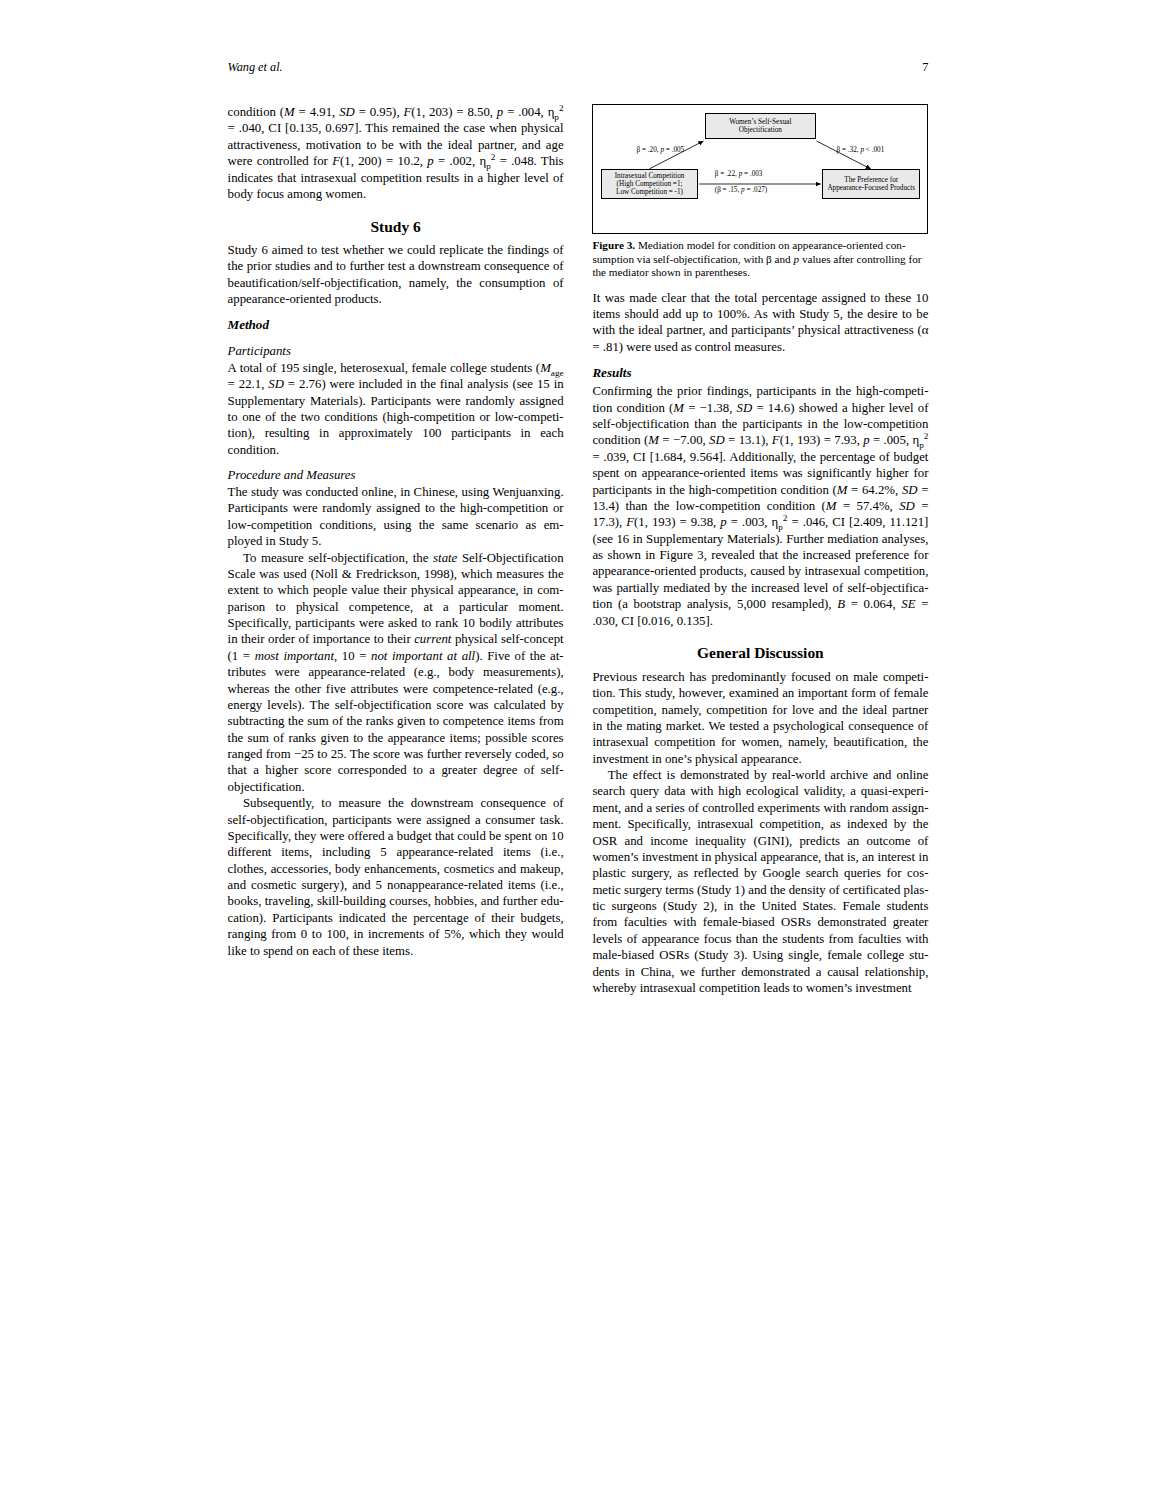Wang et al.
7
condition (M = 4.91, SD = 0.95), F(1, 203) = 8.50, p = .004, ηp2 = .040, CI [0.135, 0.697]. This remained the case when physical attractiveness, motivation to be with the ideal partner, and age were controlled for F(1, 200) = 10.2, p = .002, ηp2 = .048. This indicates that intrasexual competition results in a higher level of body focus among women.
Study 6
Study 6 aimed to test whether we could replicate the findings of the prior studies and to further test a downstream consequence of beautification/self-objectification, namely, the consumption of appearance-oriented products.
Method
Participants
A total of 195 single, heterosexual, female college students (Mage = 22.1, SD = 2.76) were included in the final analysis (see 15 in Supplementary Materials). Participants were randomly assigned to one of the two conditions (high-competition or low-competition), resulting in approximately 100 participants in each condition.
Procedure and Measures
The study was conducted online, in Chinese, using Wenjuanxing. Participants were randomly assigned to the high-competition or low-competition conditions, using the same scenario as employed in Study 5.
To measure self-objectification, the state Self-Objectification Scale was used (Noll & Fredrickson, 1998), which measures the extent to which people value their physical appearance, in comparison to physical competence, at a particular moment. Specifically, participants were asked to rank 10 bodily attributes in their order of importance to their current physical self-concept (1 = most important, 10 = not important at all). Five of the attributes were appearance-related (e.g., body measurements), whereas the other five attributes were competence-related (e.g., energy levels). The self-objectification score was calculated by subtracting the sum of the ranks given to competence items from the sum of ranks given to the appearance items; possible scores ranged from −25 to 25. The score was further reversely coded, so that a higher score corresponded to a greater degree of self-objectification.
Subsequently, to measure the downstream consequence of self-objectification, participants were assigned a consumer task. Specifically, they were offered a budget that could be spent on 10 different items, including 5 appearance-related items (i.e., clothes, accessories, body enhancements, cosmetics and makeup, and cosmetic surgery), and 5 nonappearance-related items (i.e., books, traveling, skill-building courses, hobbies, and further education). Participants indicated the percentage of their budgets, ranging from 0 to 100, in increments of 5%, which they would like to spend on each of these items.
Women’s Self-Sexual Objectification
Intrasexual Competition
(High Competition =1;
Low Competition = -1)
The Preference for Appearance-Focused Products
β = .20, p = .005
β = .32, p < .001
β = .22, p = .003
(β = .15, p = .027)
Figure 3. Mediation model for condition on appearance-oriented consumption via self-objectification, with β and p values after controlling for the mediator shown in parentheses.
It was made clear that the total percentage assigned to these 10 items should add up to 100%. As with Study 5, the desire to be with the ideal partner, and participants’ physical attractiveness (α = .81) were used as control measures.
Results
Confirming the prior findings, participants in the high-competition condition (M = −1.38, SD = 14.6) showed a higher level of self-objectification than the participants in the low-competition condition (M = −7.00, SD = 13.1), F(1, 193) = 7.93, p = .005, ηp2 = .039, CI [1.684, 9.564]. Additionally, the percentage of budget spent on appearance-oriented items was significantly higher for participants in the high-competition condition (M = 64.2%, SD = 13.4) than the low-competition condition (M = 57.4%, SD = 17.3), F(1, 193) = 9.38, p = .003, ηp2 = .046, CI [2.409, 11.121] (see 16 in Supplementary Materials). Further mediation analyses, as shown in Figure 3, revealed that the increased preference for appearance-oriented products, caused by intrasexual competition, was partially mediated by the increased level of self-objectification (a bootstrap analysis, 5,000 resampled), B = 0.064, SE = .030, CI [0.016, 0.135].
General Discussion
Previous research has predominantly focused on male competition. This study, however, examined an important form of female competition, namely, competition for love and the ideal partner in the mating market. We tested a psychological consequence of intrasexual competition for women, namely, beautification, the investment in one’s physical appearance.
The effect is demonstrated by real-world archive and online search query data with high ecological validity, a quasi-experiment, and a series of controlled experiments with random assignment. Specifically, intrasexual competition, as indexed by the OSR and income inequality (GINI), predicts an outcome of women’s investment in physical appearance, that is, an interest in plastic surgery, as reflected by Google search queries for cosmetic surgery terms (Study 1) and the density of certificated plastic surgeons (Study 2), in the United States. Female students from faculties with female-biased OSRs demonstrated greater levels of appearance focus than the students from faculties with male-biased OSRs (Study 3). Using single, female college students in China, we further demonstrated a causal relationship, whereby intrasexual competition leads to women’s investment